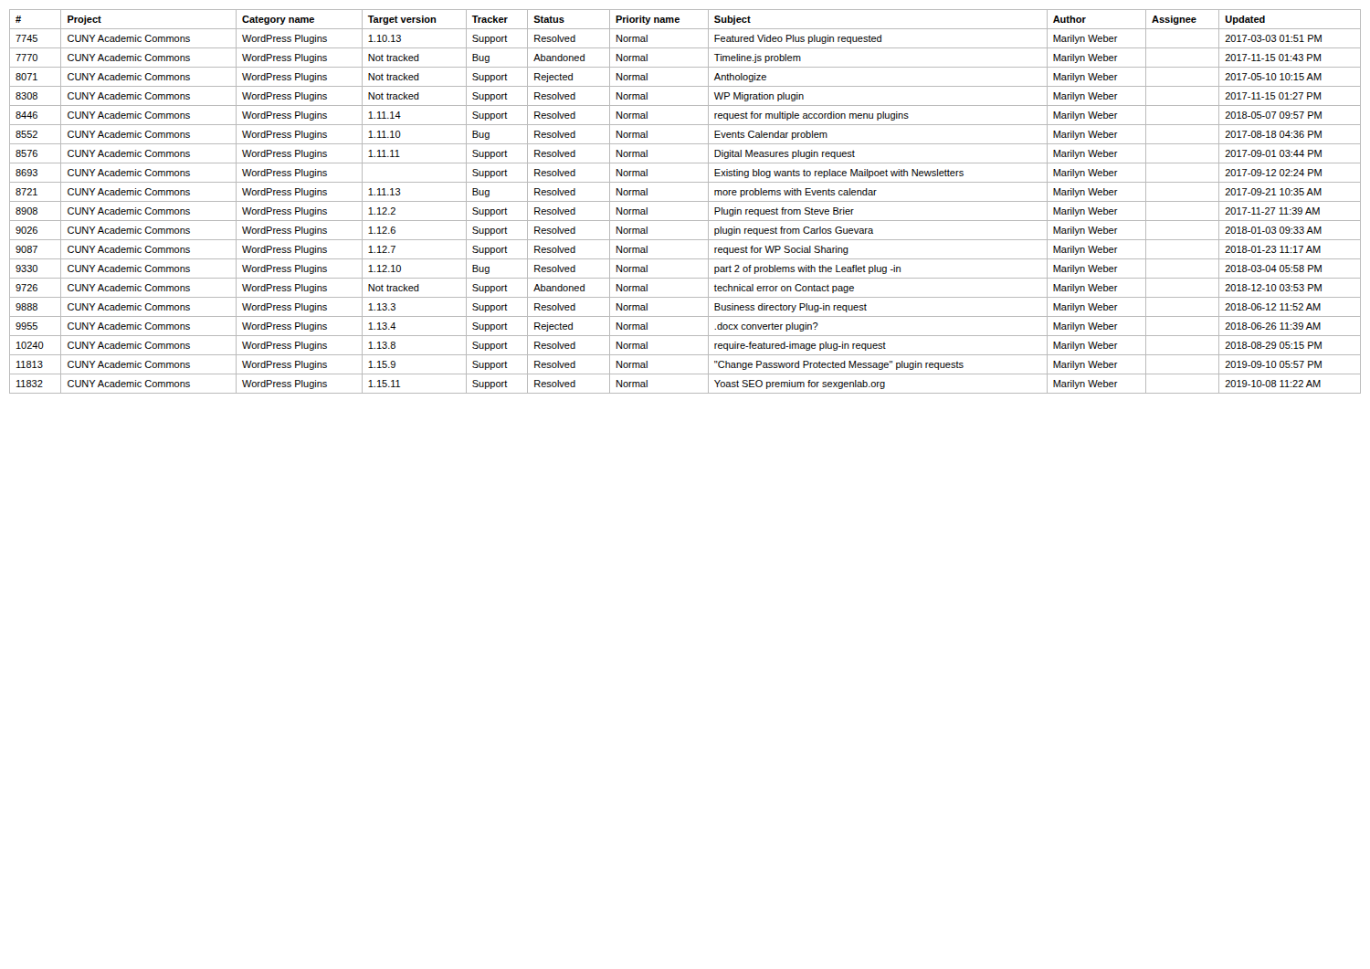| # | Project | Category name | Target version | Tracker | Status | Priority name | Subject | Author | Assignee | Updated |
| --- | --- | --- | --- | --- | --- | --- | --- | --- | --- | --- |
| 7745 | CUNY Academic Commons | WordPress Plugins | 1.10.13 | Support | Resolved | Normal | Featured Video Plus plugin requested | Marilyn Weber | | 2017-03-03 01:51 PM |
| 7770 | CUNY Academic Commons | WordPress Plugins | Not tracked | Bug | Abandoned | Normal | Timeline.js problem | Marilyn Weber | | 2017-11-15 01:43 PM |
| 8071 | CUNY Academic Commons | WordPress Plugins | Not tracked | Support | Rejected | Normal | Anthologize | Marilyn Weber | | 2017-05-10 10:15 AM |
| 8308 | CUNY Academic Commons | WordPress Plugins | Not tracked | Support | Resolved | Normal | WP Migration plugin | Marilyn Weber | | 2017-11-15 01:27 PM |
| 8446 | CUNY Academic Commons | WordPress Plugins | 1.11.14 | Support | Resolved | Normal | request for multiple accordion menu plugins | Marilyn Weber | | 2018-05-07 09:57 PM |
| 8552 | CUNY Academic Commons | WordPress Plugins | 1.11.10 | Bug | Resolved | Normal | Events Calendar problem | Marilyn Weber | | 2017-08-18 04:36 PM |
| 8576 | CUNY Academic Commons | WordPress Plugins | 1.11.11 | Support | Resolved | Normal | Digital Measures plugin request | Marilyn Weber | | 2017-09-01 03:44 PM |
| 8693 | CUNY Academic Commons | WordPress Plugins | | Support | Resolved | Normal | Existing blog wants to replace Mailpoet with Newsletters | Marilyn Weber | | 2017-09-12 02:24 PM |
| 8721 | CUNY Academic Commons | WordPress Plugins | 1.11.13 | Bug | Resolved | Normal | more problems with Events calendar | Marilyn Weber | | 2017-09-21 10:35 AM |
| 8908 | CUNY Academic Commons | WordPress Plugins | 1.12.2 | Support | Resolved | Normal | Plugin request from Steve Brier | Marilyn Weber | | 2017-11-27 11:39 AM |
| 9026 | CUNY Academic Commons | WordPress Plugins | 1.12.6 | Support | Resolved | Normal | plugin request from Carlos Guevara | Marilyn Weber | | 2018-01-03 09:33 AM |
| 9087 | CUNY Academic Commons | WordPress Plugins | 1.12.7 | Support | Resolved | Normal | request for WP Social Sharing | Marilyn Weber | | 2018-01-23 11:17 AM |
| 9330 | CUNY Academic Commons | WordPress Plugins | 1.12.10 | Bug | Resolved | Normal | part 2 of problems with the Leaflet plug -in | Marilyn Weber | | 2018-03-04 05:58 PM |
| 9726 | CUNY Academic Commons | WordPress Plugins | Not tracked | Support | Abandoned | Normal | technical error on Contact page | Marilyn Weber | | 2018-12-10 03:53 PM |
| 9888 | CUNY Academic Commons | WordPress Plugins | 1.13.3 | Support | Resolved | Normal | Business directory Plug-in request | Marilyn Weber | | 2018-06-12 11:52 AM |
| 9955 | CUNY Academic Commons | WordPress Plugins | 1.13.4 | Support | Rejected | Normal | .docx converter plugin? | Marilyn Weber | | 2018-06-26 11:39 AM |
| 10240 | CUNY Academic Commons | WordPress Plugins | 1.13.8 | Support | Resolved | Normal | require-featured-image plug-in request | Marilyn Weber | | 2018-08-29 05:15 PM |
| 11813 | CUNY Academic Commons | WordPress Plugins | 1.15.9 | Support | Resolved | Normal | "Change Password Protected Message" plugin requests | Marilyn Weber | | 2019-09-10 05:57 PM |
| 11832 | CUNY Academic Commons | WordPress Plugins | 1.15.11 | Support | Resolved | Normal | Yoast SEO premium for sexgenlab.org | Marilyn Weber | | 2019-10-08 11:22 AM |